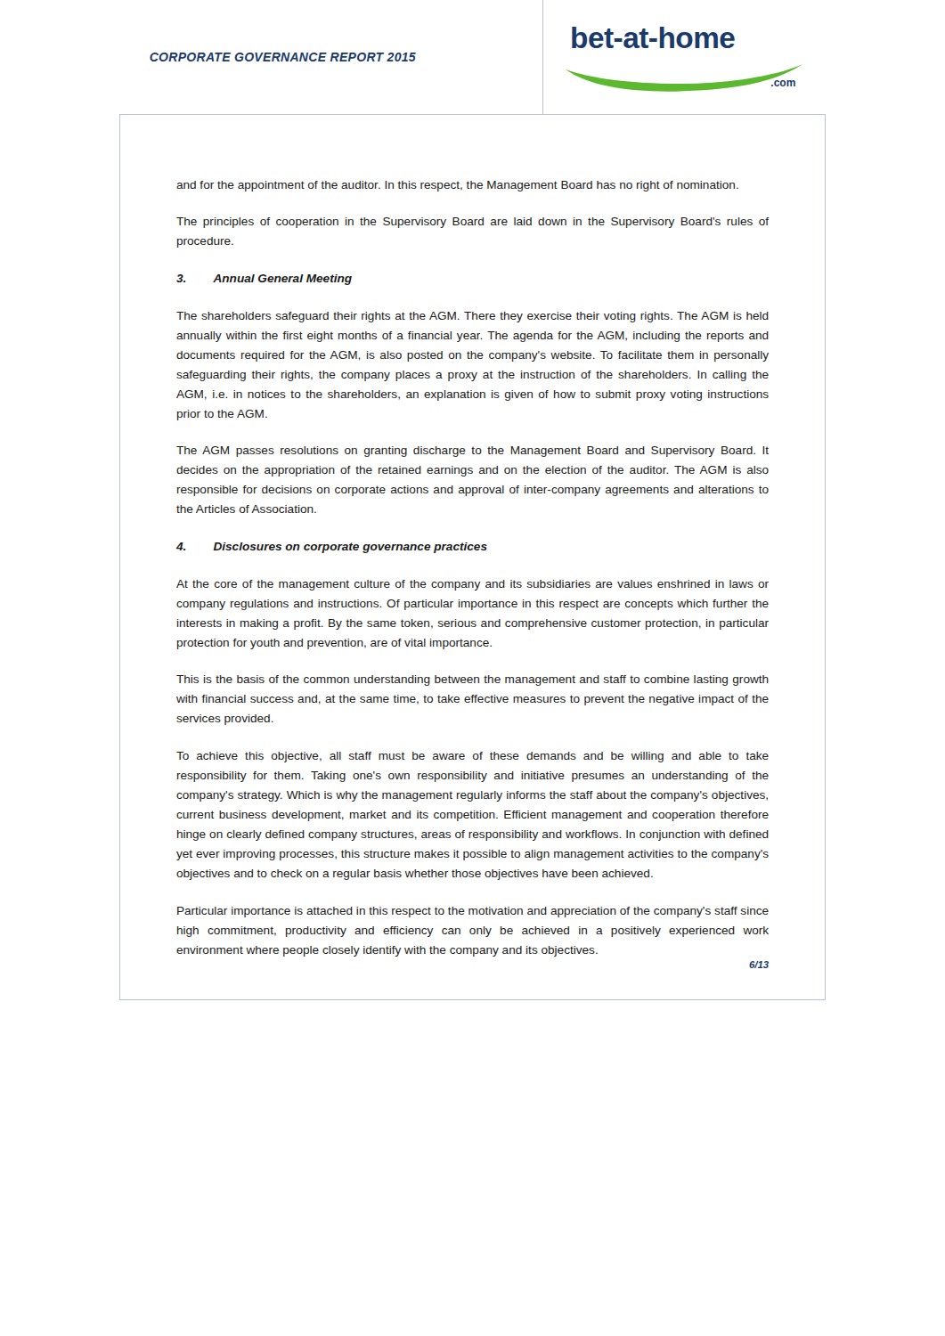CORPORATE GOVERNANCE REPORT 2015
bet-at-home
.com
and for the appointment of the auditor. In this respect, the Management Board has no right of nomination.
The principles of cooperation in the Supervisory Board are laid down in the Supervisory Board's rules of procedure.
3. Annual General Meeting
The shareholders safeguard their rights at the AGM. There they exercise their voting rights. The AGM is held annually within the first eight months of a financial year. The agenda for the AGM, including the reports and documents required for the AGM, is also posted on the company's website. To facilitate them in personally safeguarding their rights, the company places a proxy at the instruction of the shareholders. In calling the AGM, i.e. in notices to the shareholders, an explanation is given of how to submit proxy voting instructions prior to the AGM.
The AGM passes resolutions on granting discharge to the Management Board and Supervisory Board. It decides on the appropriation of the retained earnings and on the election of the auditor. The AGM is also responsible for decisions on corporate actions and approval of inter-company agreements and alterations to the Articles of Association.
4. Disclosures on corporate governance practices
At the core of the management culture of the company and its subsidiaries are values enshrined in laws or company regulations and instructions. Of particular importance in this respect are concepts which further the interests in making a profit. By the same token, serious and comprehensive customer protection, in particular protection for youth and prevention, are of vital importance.
This is the basis of the common understanding between the management and staff to combine lasting growth with financial success and, at the same time, to take effective measures to prevent the negative impact of the services provided.
To achieve this objective, all staff must be aware of these demands and be willing and able to take responsibility for them. Taking one's own responsibility and initiative presumes an understanding of the company's strategy. Which is why the management regularly informs the staff about the company's objectives, current business development, market and its competition. Efficient management and cooperation therefore hinge on clearly defined company structures, areas of responsibility and workflows. In conjunction with defined yet ever improving processes, this structure makes it possible to align management activities to the company's objectives and to check on a regular basis whether those objectives have been achieved.
Particular importance is attached in this respect to the motivation and appreciation of the company's staff since high commitment, productivity and efficiency can only be achieved in a positively experienced work environment where people closely identify with the company and its objectives.
6/13